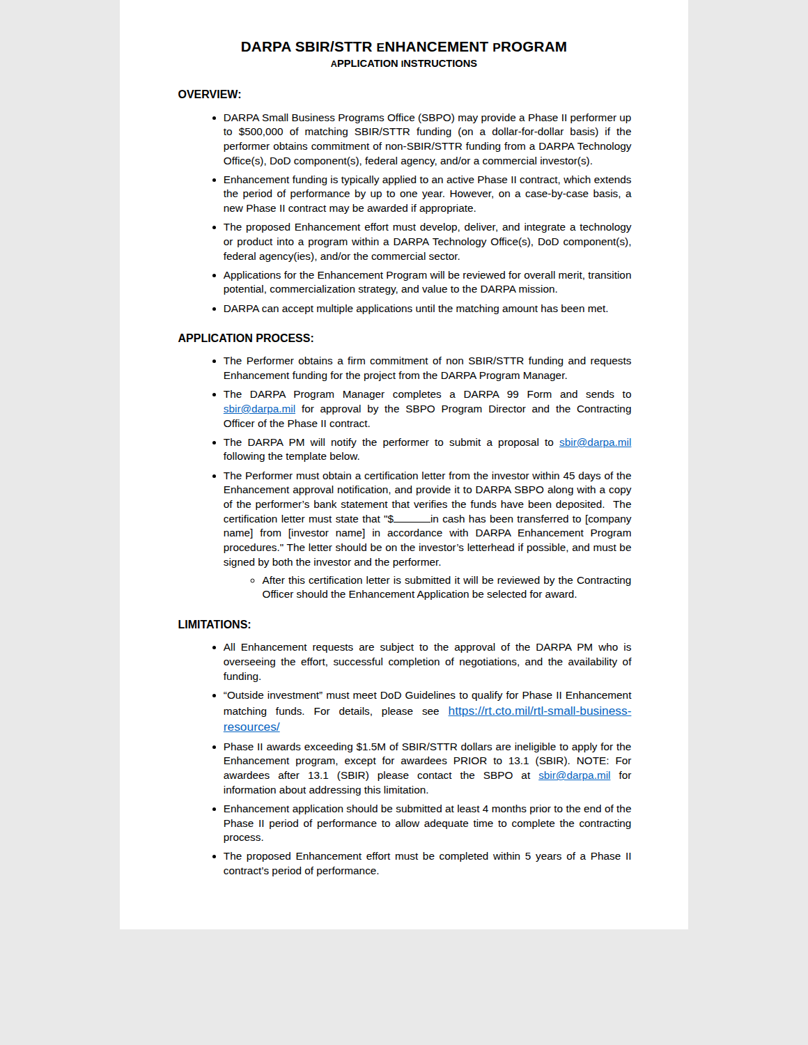DARPA SBIR/STTR ENHANCEMENT PROGRAM
APPLICATION INSTRUCTIONS
OVERVIEW:
DARPA Small Business Programs Office (SBPO) may provide a Phase II performer up to $500,000 of matching SBIR/STTR funding (on a dollar-for-dollar basis) if the performer obtains commitment of non-SBIR/STTR funding from a DARPA Technology Office(s), DoD component(s), federal agency, and/or a commercial investor(s).
Enhancement funding is typically applied to an active Phase II contract, which extends the period of performance by up to one year. However, on a case-by-case basis, a new Phase II contract may be awarded if appropriate.
The proposed Enhancement effort must develop, deliver, and integrate a technology or product into a program within a DARPA Technology Office(s), DoD component(s), federal agency(ies), and/or the commercial sector.
Applications for the Enhancement Program will be reviewed for overall merit, transition potential, commercialization strategy, and value to the DARPA mission.
DARPA can accept multiple applications until the matching amount has been met.
APPLICATION PROCESS:
The Performer obtains a firm commitment of non SBIR/STTR funding and requests Enhancement funding for the project from the DARPA Program Manager.
The DARPA Program Manager completes a DARPA 99 Form and sends to sbir@darpa.mil for approval by the SBPO Program Director and the Contracting Officer of the Phase II contract.
The DARPA PM will notify the performer to submit a proposal to sbir@darpa.mil following the template below.
The Performer must obtain a certification letter from the investor within 45 days of the Enhancement approval notification, and provide it to DARPA SBPO along with a copy of the performer’s bank statement that verifies the funds have been deposited. The certification letter must state that "$ in cash has been transferred to [company name] from [investor name] in accordance with DARPA Enhancement Program procedures." The letter should be on the investor’s letterhead if possible, and must be signed by both the investor and the performer.
After this certification letter is submitted it will be reviewed by the Contracting Officer should the Enhancement Application be selected for award.
LIMITATIONS:
All Enhancement requests are subject to the approval of the DARPA PM who is overseeing the effort, successful completion of negotiations, and the availability of funding.
“Outside investment” must meet DoD Guidelines to qualify for Phase II Enhancement matching funds. For details, please see https://rt.cto.mil/rtl-small-business-resources/
Phase II awards exceeding $1.5M of SBIR/STTR dollars are ineligible to apply for the Enhancement program, except for awardees PRIOR to 13.1 (SBIR). NOTE: For awardees after 13.1 (SBIR) please contact the SBPO at sbir@darpa.mil for information about addressing this limitation.
Enhancement application should be submitted at least 4 months prior to the end of the Phase II period of performance to allow adequate time to complete the contracting process.
The proposed Enhancement effort must be completed within 5 years of a Phase II contract’s period of performance.